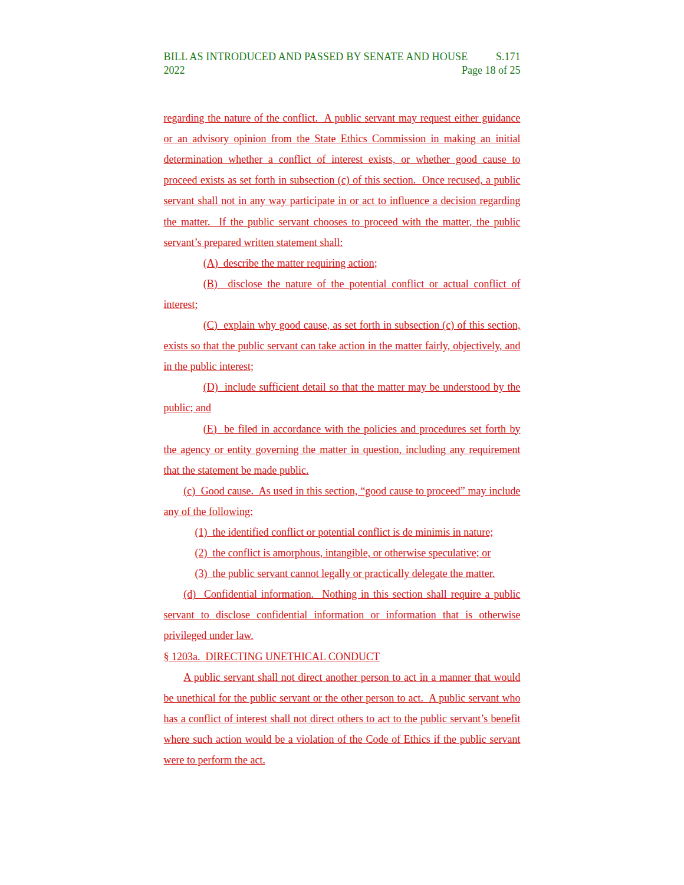BILL AS INTRODUCED AND PASSED BY SENATE AND HOUSE
S.171
2022
Page 18 of 25
regarding the nature of the conflict. A public servant may request either guidance or an advisory opinion from the State Ethics Commission in making an initial determination whether a conflict of interest exists, or whether good cause to proceed exists as set forth in subsection (c) of this section. Once recused, a public servant shall not in any way participate in or act to influence a decision regarding the matter. If the public servant chooses to proceed with the matter, the public servant’s prepared written statement shall:
(A) describe the matter requiring action;
(B) disclose the nature of the potential conflict or actual conflict of interest;
(C) explain why good cause, as set forth in subsection (c) of this section, exists so that the public servant can take action in the matter fairly, objectively, and in the public interest;
(D) include sufficient detail so that the matter may be understood by the public; and
(E) be filed in accordance with the policies and procedures set forth by the agency or entity governing the matter in question, including any requirement that the statement be made public.
(c) Good cause. As used in this section, “good cause to proceed” may include any of the following:
(1) the identified conflict or potential conflict is de minimis in nature;
(2) the conflict is amorphous, intangible, or otherwise speculative; or
(3) the public servant cannot legally or practically delegate the matter.
(d) Confidential information. Nothing in this section shall require a public servant to disclose confidential information or information that is otherwise privileged under law.
§ 1203a. DIRECTING UNETHICAL CONDUCT
A public servant shall not direct another person to act in a manner that would be unethical for the public servant or the other person to act. A public servant who has a conflict of interest shall not direct others to act to the public servant’s benefit where such action would be a violation of the Code of Ethics if the public servant were to perform the act.